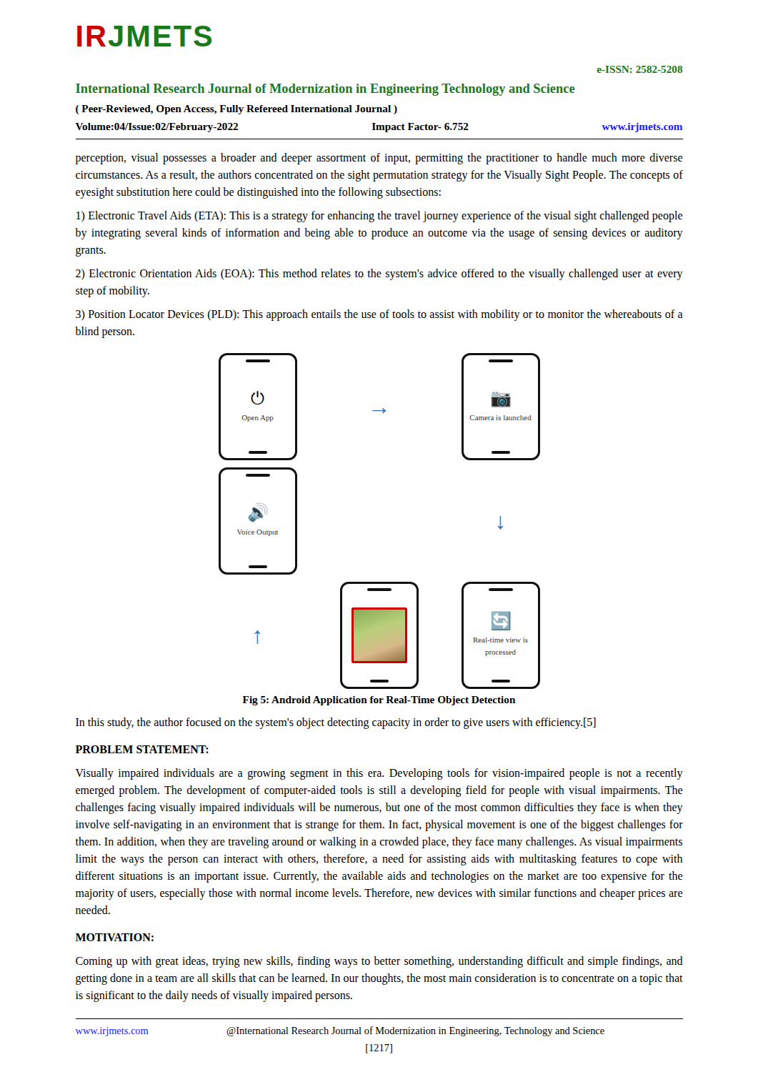IRJMETS
e-ISSN: 2582-5208
International Research Journal of Modernization in Engineering Technology and Science
( Peer-Reviewed, Open Access, Fully Refereed International Journal )
Volume:04/Issue:02/February-2022 Impact Factor- 6.752 www.irjmets.com
perception, visual possesses a broader and deeper assortment of input, permitting the practitioner to handle much more diverse circumstances. As a result, the authors concentrated on the sight permutation strategy for the Visually Sight People. The concepts of eyesight substitution here could be distinguished into the following subsections:
1) Electronic Travel Aids (ETA): This is a strategy for enhancing the travel journey experience of the visual sight challenged people by integrating several kinds of information and being able to produce an outcome via the usage of sensing devices or auditory grants.
2) Electronic Orientation Aids (EOA): This method relates to the system's advice offered to the visually challenged user at every step of mobility.
3) Position Locator Devices (PLD): This approach entails the use of tools to assist with mobility or to monitor the whereabouts of a blind person.
⏻
Open App
📷
Camera is launched
🔊
Voice Output
🔄
Real-time view is processed
Fig 5: Android Application for Real-Time Object Detection
In this study, the author focused on the system's object detecting capacity in order to give users with efficiency.[5]
PROBLEM STATEMENT:
Visually impaired individuals are a growing segment in this era. Developing tools for vision-impaired people is not a recently emerged problem. The development of computer-aided tools is still a developing field for people with visual impairments. The challenges facing visually impaired individuals will be numerous, but one of the most common difficulties they face is when they involve self-navigating in an environment that is strange for them. In fact, physical movement is one of the biggest challenges for them. In addition, when they are traveling around or walking in a crowded place, they face many challenges. As visual impairments limit the ways the person can interact with others, therefore, a need for assisting aids with multitasking features to cope with different situations is an important issue. Currently, the available aids and technologies on the market are too expensive for the majority of users, especially those with normal income levels. Therefore, new devices with similar functions and cheaper prices are needed.
MOTIVATION:
Coming up with great ideas, trying new skills, finding ways to better something, understanding difficult and simple findings, and getting done in a team are all skills that can be learned. In our thoughts, the most main consideration is to concentrate on a topic that is significant to the daily needs of visually impaired persons.
www.irjmets.com @International Research Journal of Modernization in Engineering, Technology and Science
[1217]